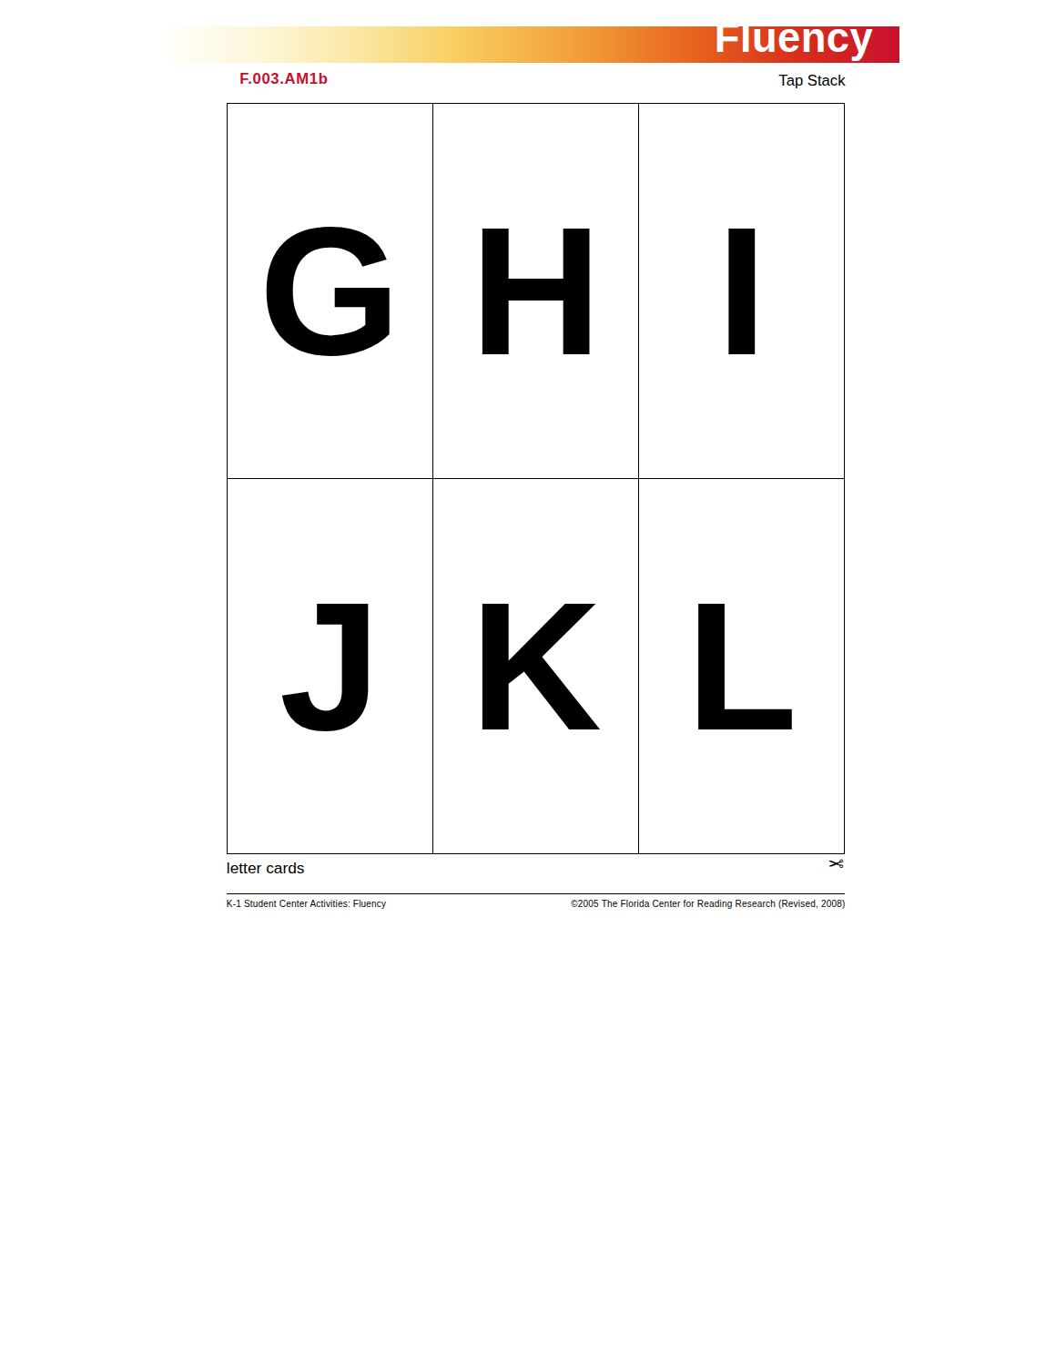Fluency
F.003.AM1b Tap Stack
| G | H | I |
| J | K | L |
letter cards ✂
K-1 Student Center Activities: Fluency ©2005 The Florida Center for Reading Research (Revised, 2008)